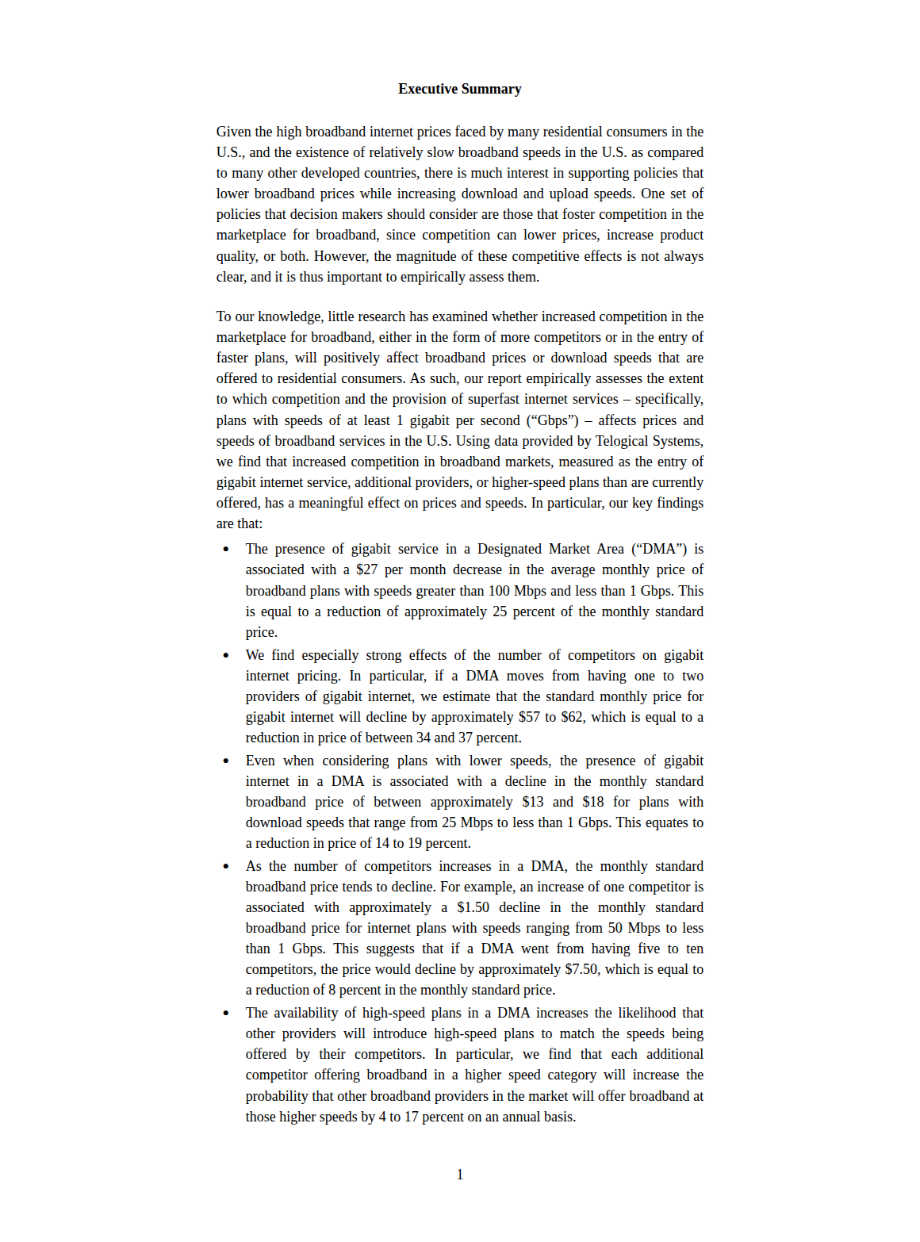Executive Summary
Given the high broadband internet prices faced by many residential consumers in the U.S., and the existence of relatively slow broadband speeds in the U.S. as compared to many other developed countries, there is much interest in supporting policies that lower broadband prices while increasing download and upload speeds. One set of policies that decision makers should consider are those that foster competition in the marketplace for broadband, since competition can lower prices, increase product quality, or both. However, the magnitude of these competitive effects is not always clear, and it is thus important to empirically assess them.
To our knowledge, little research has examined whether increased competition in the marketplace for broadband, either in the form of more competitors or in the entry of faster plans, will positively affect broadband prices or download speeds that are offered to residential consumers. As such, our report empirically assesses the extent to which competition and the provision of superfast internet services – specifically, plans with speeds of at least 1 gigabit per second (“Gbps”) – affects prices and speeds of broadband services in the U.S. Using data provided by Telogical Systems, we find that increased competition in broadband markets, measured as the entry of gigabit internet service, additional providers, or higher-speed plans than are currently offered, has a meaningful effect on prices and speeds. In particular, our key findings are that:
The presence of gigabit service in a Designated Market Area (“DMA”) is associated with a $27 per month decrease in the average monthly price of broadband plans with speeds greater than 100 Mbps and less than 1 Gbps. This is equal to a reduction of approximately 25 percent of the monthly standard price.
We find especially strong effects of the number of competitors on gigabit internet pricing. In particular, if a DMA moves from having one to two providers of gigabit internet, we estimate that the standard monthly price for gigabit internet will decline by approximately $57 to $62, which is equal to a reduction in price of between 34 and 37 percent.
Even when considering plans with lower speeds, the presence of gigabit internet in a DMA is associated with a decline in the monthly standard broadband price of between approximately $13 and $18 for plans with download speeds that range from 25 Mbps to less than 1 Gbps. This equates to a reduction in price of 14 to 19 percent.
As the number of competitors increases in a DMA, the monthly standard broadband price tends to decline. For example, an increase of one competitor is associated with approximately a $1.50 decline in the monthly standard broadband price for internet plans with speeds ranging from 50 Mbps to less than 1 Gbps. This suggests that if a DMA went from having five to ten competitors, the price would decline by approximately $7.50, which is equal to a reduction of 8 percent in the monthly standard price.
The availability of high-speed plans in a DMA increases the likelihood that other providers will introduce high-speed plans to match the speeds being offered by their competitors. In particular, we find that each additional competitor offering broadband in a higher speed category will increase the probability that other broadband providers in the market will offer broadband at those higher speeds by 4 to 17 percent on an annual basis.
1